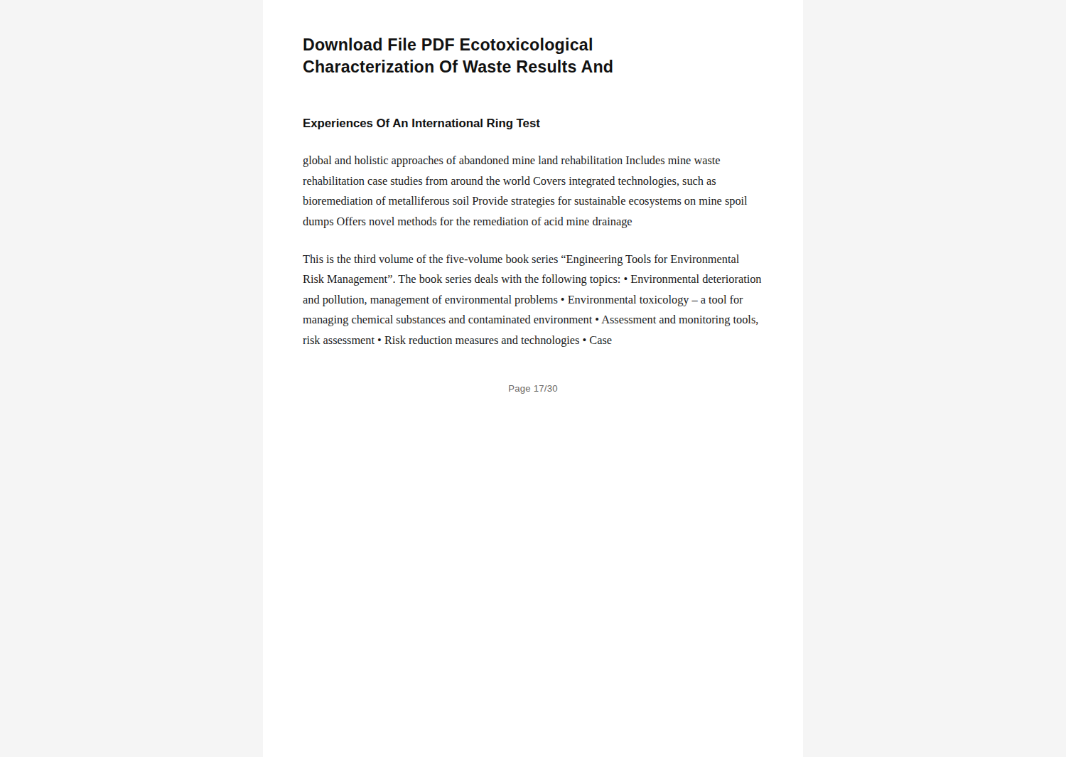Download File PDF Ecotoxicological
Characterization Of Waste Results And
Experiences Of An International Ring Test
global and holistic approaches of abandoned mine land rehabilitation Includes mine waste rehabilitation case studies from around the world Covers integrated technologies, such as bioremediation of metalliferous soil Provide strategies for sustainable ecosystems on mine spoil dumps Offers novel methods for the remediation of acid mine drainage
This is the third volume of the five-volume book series “Engineering Tools for Environmental Risk Management”. The book series deals with the following topics: • Environmental deterioration and pollution, management of environmental problems • Environmental toxicology – a tool for managing chemical substances and contaminated environment • Assessment and monitoring tools, risk assessment • Risk reduction measures and technologies • Case
Page 17/30